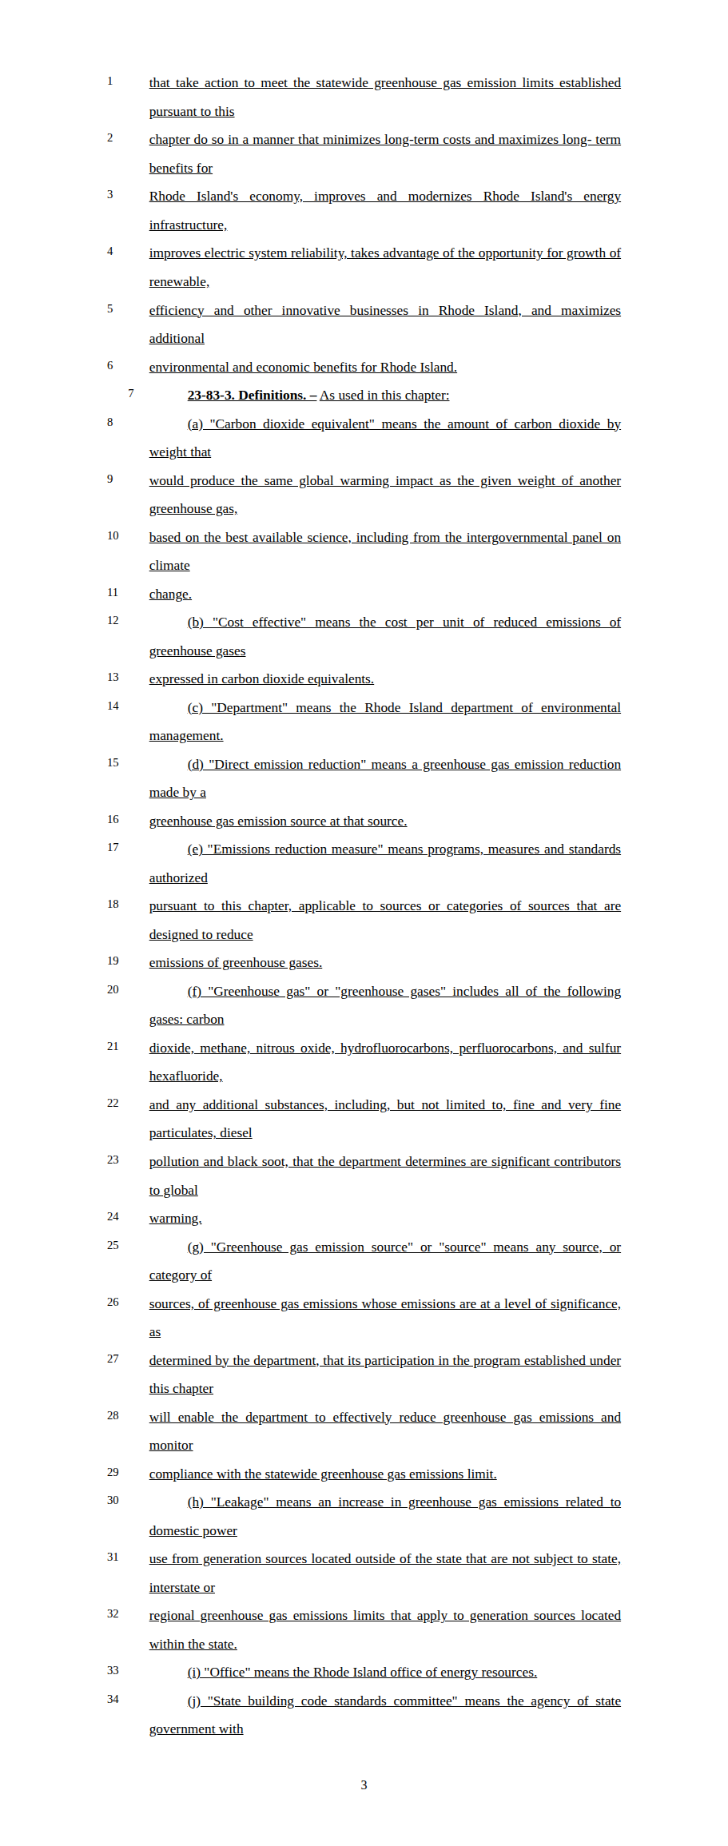that take action to meet the statewide greenhouse gas emission limits established pursuant to this
chapter do so in a manner that minimizes long-term costs and maximizes long- term benefits for
Rhode Island's economy, improves and modernizes Rhode Island's energy infrastructure,
improves electric system reliability, takes advantage of the opportunity for growth of renewable,
efficiency and other innovative businesses in Rhode Island, and maximizes additional
environmental and economic benefits for Rhode Island.
23-83-3. Definitions. – As used in this chapter:
(a) "Carbon dioxide equivalent" means the amount of carbon dioxide by weight that
would produce the same global warming impact as the given weight of another greenhouse gas,
based on the best available science, including from the intergovernmental panel on climate
change.
(b) "Cost effective" means the cost per unit of reduced emissions of greenhouse gases
expressed in carbon dioxide equivalents.
(c) "Department" means the Rhode Island department of environmental management.
(d) "Direct emission reduction" means a greenhouse gas emission reduction made by a
greenhouse gas emission source at that source.
(e) "Emissions reduction measure" means programs, measures and standards authorized
pursuant to this chapter, applicable to sources or categories of sources that are designed to reduce
emissions of greenhouse gases.
(f) "Greenhouse gas" or "greenhouse gases" includes all of the following gases: carbon
dioxide, methane, nitrous oxide, hydrofluorocarbons, perfluorocarbons, and sulfur hexafluoride,
and any additional substances, including, but not limited to, fine and very fine particulates, diesel
pollution and black soot, that the department determines are significant contributors to global
warming.
(g) "Greenhouse gas emission source" or "source" means any source, or category of
sources, of greenhouse gas emissions whose emissions are at a level of significance, as
determined by the department, that its participation in the program established under this chapter
will enable the department to effectively reduce greenhouse gas emissions and monitor
compliance with the statewide greenhouse gas emissions limit.
(h) "Leakage" means an increase in greenhouse gas emissions related to domestic power
use from generation sources located outside of the state that are not subject to state, interstate or
regional greenhouse gas emissions limits that apply to generation sources located within the state.
(i) "Office" means the Rhode Island office of energy resources.
(j) "State building code standards committee" means the agency of state government with
3